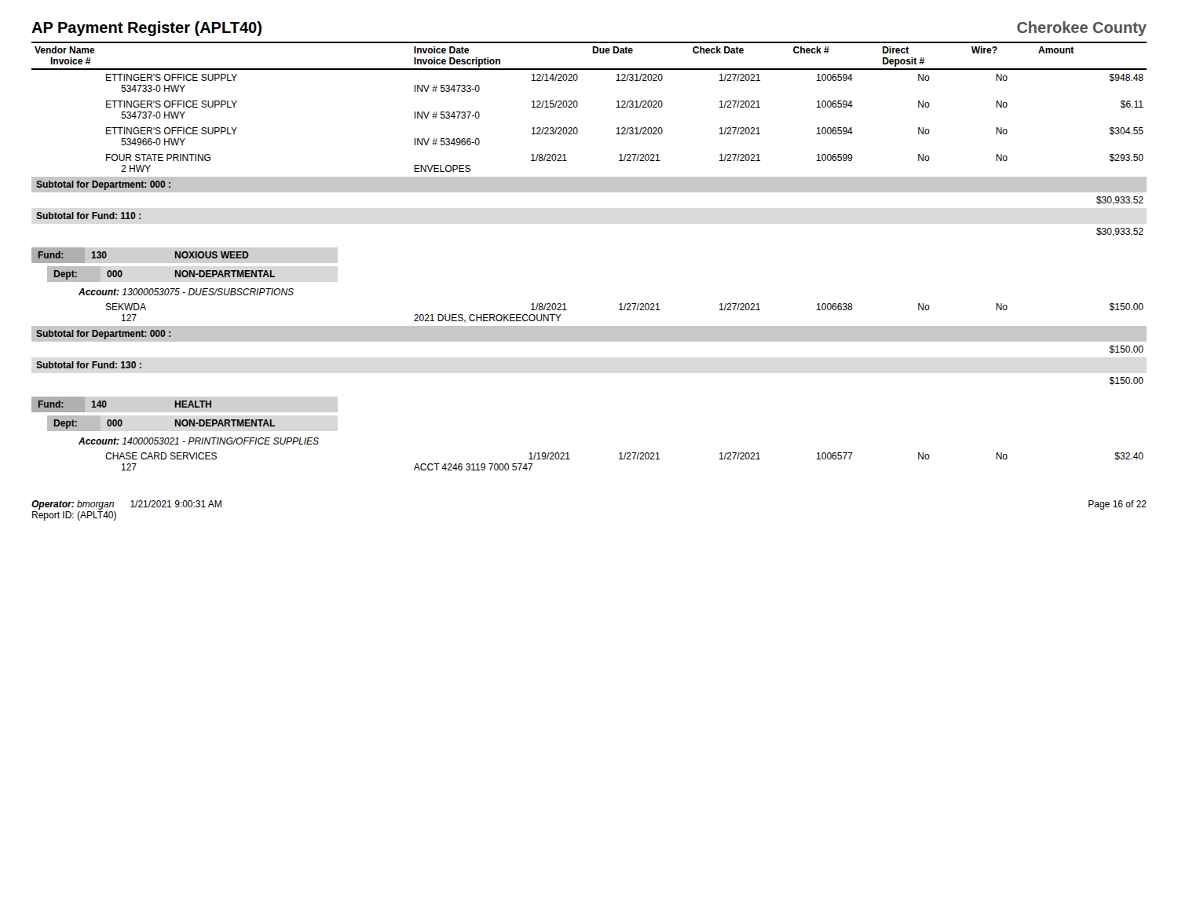AP Payment Register (APLT40)
Cherokee County
| Vendor Name Invoice # | Invoice Date Invoice Description | Due Date | Check Date | Check # | Direct Deposit # | Wire? | Amount |
| --- | --- | --- | --- | --- | --- | --- | --- |
| ETTINGER'S OFFICE SUPPLY 534733-0 HWY | 12/14/2020 INV # 534733-0 | 12/31/2020 | 1/27/2021 | 1006594 | No | No | $948.48 |
| ETTINGER'S OFFICE SUPPLY 534737-0 HWY | 12/15/2020 INV # 534737-0 | 12/31/2020 | 1/27/2021 | 1006594 | No | No | $6.11 |
| ETTINGER'S OFFICE SUPPLY 534966-0 HWY | 12/23/2020 INV # 534966-0 | 12/31/2020 | 1/27/2021 | 1006594 | No | No | $304.55 |
| FOUR STATE PRINTING 2 HWY | 1/8/2021 ENVELOPES | 1/27/2021 | 1/27/2021 | 1006599 | No | No | $293.50 |
| Subtotal for Department: 000 : |
| | $30,933.52 |
| Subtotal for Fund: 110 : |
| | $30,933.52 |
Fund:
130
NOXIOUS WEED
Dept:
000
NON-DEPARTMENTAL
Account: 13000053075 - DUES/SUBSCRIPTIONS
| SEKWDA 127 | 1/8/2021 2021 DUES, CHEROKEECOUNTY | 1/27/2021 | 1/27/2021 | 1006638 | No | No | $150.00 |
| Subtotal for Department: 000 : |
| | $150.00 |
| Subtotal for Fund: 130 : |
| | $150.00 |
Fund:
140
HEALTH
Dept:
000
NON-DEPARTMENTAL
Account: 14000053021 - PRINTING/OFFICE SUPPLIES
| CHASE CARD SERVICES 127 | 1/19/2021 ACCT 4246 3119 7000 5747 | 1/27/2021 | 1/27/2021 | 1006577 | No | No | $32.40 |
Operator: bmorgan 1/21/2021 9:00:31 AM
Report ID: (APLT40)
Page 16 of 22